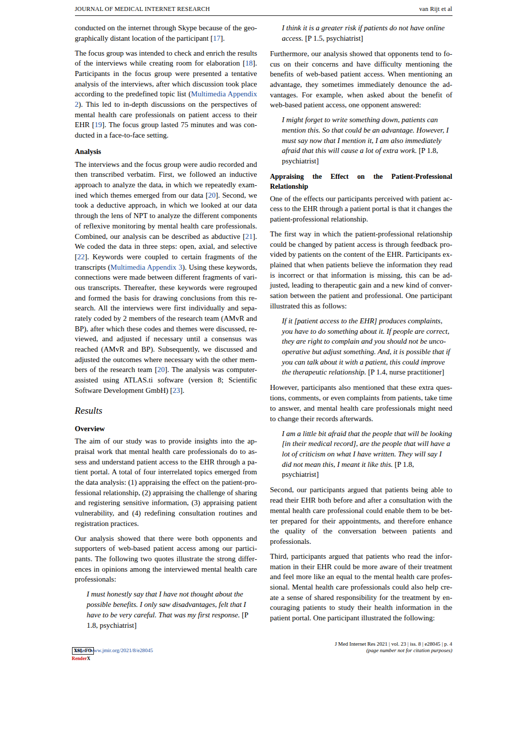Journal of Medical Internet Research
van Rijt et al
conducted on the internet through Skype because of the geographically distant location of the participant [17].
The focus group was intended to check and enrich the results of the interviews while creating room for elaboration [18]. Participants in the focus group were presented a tentative analysis of the interviews, after which discussion took place according to the predefined topic list (Multimedia Appendix 2). This led to in-depth discussions on the perspectives of mental health care professionals on patient access to their EHR [19]. The focus group lasted 75 minutes and was conducted in a face-to-face setting.
Analysis
The interviews and the focus group were audio recorded and then transcribed verbatim. First, we followed an inductive approach to analyze the data, in which we repeatedly examined which themes emerged from our data [20]. Second, we took a deductive approach, in which we looked at our data through the lens of NPT to analyze the different components of reflexive monitoring by mental health care professionals. Combined, our analysis can be described as abductive [21]. We coded the data in three steps: open, axial, and selective [22]. Keywords were coupled to certain fragments of the transcripts (Multimedia Appendix 3). Using these keywords, connections were made between different fragments of various transcripts. Thereafter, these keywords were regrouped and formed the basis for drawing conclusions from this research. All the interviews were first individually and separately coded by 2 members of the research team (AMvR and BP), after which these codes and themes were discussed, reviewed, and adjusted if necessary until a consensus was reached (AMvR and BP). Subsequently, we discussed and adjusted the outcomes where necessary with the other members of the research team [20]. The analysis was computer-assisted using ATLAS.ti software (version 8; Scientific Software Development GmbH) [23].
Results
Overview
The aim of our study was to provide insights into the appraisal work that mental health care professionals do to assess and understand patient access to the EHR through a patient portal. A total of four interrelated topics emerged from the data analysis: (1) appraising the effect on the patient-professional relationship, (2) appraising the challenge of sharing and registering sensitive information, (3) appraising patient vulnerability, and (4) redefining consultation routines and registration practices.
Our analysis showed that there were both opponents and supporters of web-based patient access among our participants. The following two quotes illustrate the strong differences in opinions among the interviewed mental health care professionals:
I must honestly say that I have not thought about the possible benefits. I only saw disadvantages, felt that I have to be very careful. That was my first response. [P 1.8, psychiatrist]
I think it is a greater risk if patients do not have online access. [P 1.5, psychiatrist]
Furthermore, our analysis showed that opponents tend to focus on their concerns and have difficulty mentioning the benefits of web-based patient access. When mentioning an advantage, they sometimes immediately denounce the advantages. For example, when asked about the benefit of web-based patient access, one opponent answered:
I might forget to write something down, patients can mention this. So that could be an advantage. However, I must say now that I mention it, I am also immediately afraid that this will cause a lot of extra work. [P 1.8, psychiatrist]
Appraising the Effect on the Patient-Professional Relationship
One of the effects our participants perceived with patient access to the EHR through a patient portal is that it changes the patient-professional relationship.
The first way in which the patient-professional relationship could be changed by patient access is through feedback provided by patients on the content of the EHR. Participants explained that when patients believe the information they read is incorrect or that information is missing, this can be adjusted, leading to therapeutic gain and a new kind of conversation between the patient and professional. One participant illustrated this as follows:
If it [patient access to the EHR] produces complaints, you have to do something about it. If people are correct, they are right to complain and you should not be uncooperative but adjust something. And, it is possible that if you can talk about it with a patient, this could improve the therapeutic relationship. [P 1.4, nurse practitioner]
However, participants also mentioned that these extra questions, comments, or even complaints from patients, take time to answer, and mental health care professionals might need to change their records afterwards.
I am a little bit afraid that the people that will be looking [in their medical record], are the people that will have a lot of criticism on what I have written. They will say I did not mean this, I meant it like this. [P 1.8, psychiatrist]
Second, our participants argued that patients being able to read their EHR both before and after a consultation with the mental health care professional could enable them to be better prepared for their appointments, and therefore enhance the quality of the conversation between patients and professionals.
Third, participants argued that patients who read the information in their EHR could be more aware of their treatment and feel more like an equal to the mental health care professional. Mental health care professionals could also help create a sense of shared responsibility for the treatment by encouraging patients to study their health information in the patient portal. One participant illustrated the following:
https://www.jmir.org/2021/8/e28045
J Med Internet Res 2021 | vol. 23 | iss. 8 | e28045 | p. 4
(page number not for citation purposes)
XSL·FO
RenderX